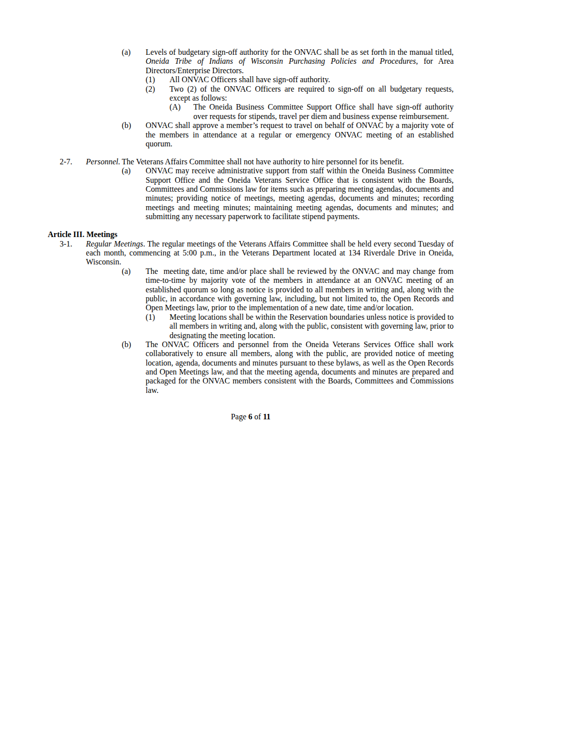(a)
Levels of budgetary sign-off authority for the ONVAC shall be as set forth in the manual titled, Oneida Tribe of Indians of Wisconsin Purchasing Policies and Procedures, for Area Directors/Enterprise Directors.
(1)
All ONVAC Officers shall have sign-off authority.
(2)
Two (2) of the ONVAC Officers are required to sign-off on all budgetary requests, except as follows:
(A)
The Oneida Business Committee Support Office shall have sign-off authority over requests for stipends, travel per diem and business expense reimbursement.
(b)
ONVAC shall approve a member’s request to travel on behalf of ONVAC by a majority vote of the members in attendance at a regular or emergency ONVAC meeting of an established quorum.
2-7.
Personnel.
The Veterans Affairs Committee shall not have authority to hire personnel for its benefit.
(a)
ONVAC may receive administrative support from staff within the Oneida Business Committee Support Office and the Oneida Veterans Service Office that is consistent with the Boards, Committees and Commissions law for items such as preparing meeting agendas, documents and minutes; providing notice of meetings, meeting agendas, documents and minutes; recording meetings and meeting minutes; maintaining meeting agendas, documents and minutes; and submitting any necessary paperwork to facilitate stipend payments.
Article III. Meetings
3-1.
Regular Meetings. The regular meetings of the Veterans Affairs Committee shall be held every second Tuesday of each month, commencing at 5:00 p.m., in the Veterans Department located at 134 Riverdale Drive in Oneida, Wisconsin.
(a)
The meeting date, time and/or place shall be reviewed by the ONVAC and may change from time-to-time by majority vote of the members in attendance at an ONVAC meeting of an established quorum so long as notice is provided to all members in writing and, along with the public, in accordance with governing law, including, but not limited to, the Open Records and Open Meetings law, prior to the implementation of a new date, time and/or location.
(1)
Meeting locations shall be within the Reservation boundaries unless notice is provided to all members in writing and, along with the public, consistent with governing law, prior to designating the meeting location.
(b)
The ONVAC Officers and personnel from the Oneida Veterans Services Office shall work collaboratively to ensure all members, along with the public, are provided notice of meeting location, agenda, documents and minutes pursuant to these bylaws, as well as the Open Records and Open Meetings law, and that the meeting agenda, documents and minutes are prepared and packaged for the ONVAC members consistent with the Boards, Committees and Commissions law.
Page 6 of 11